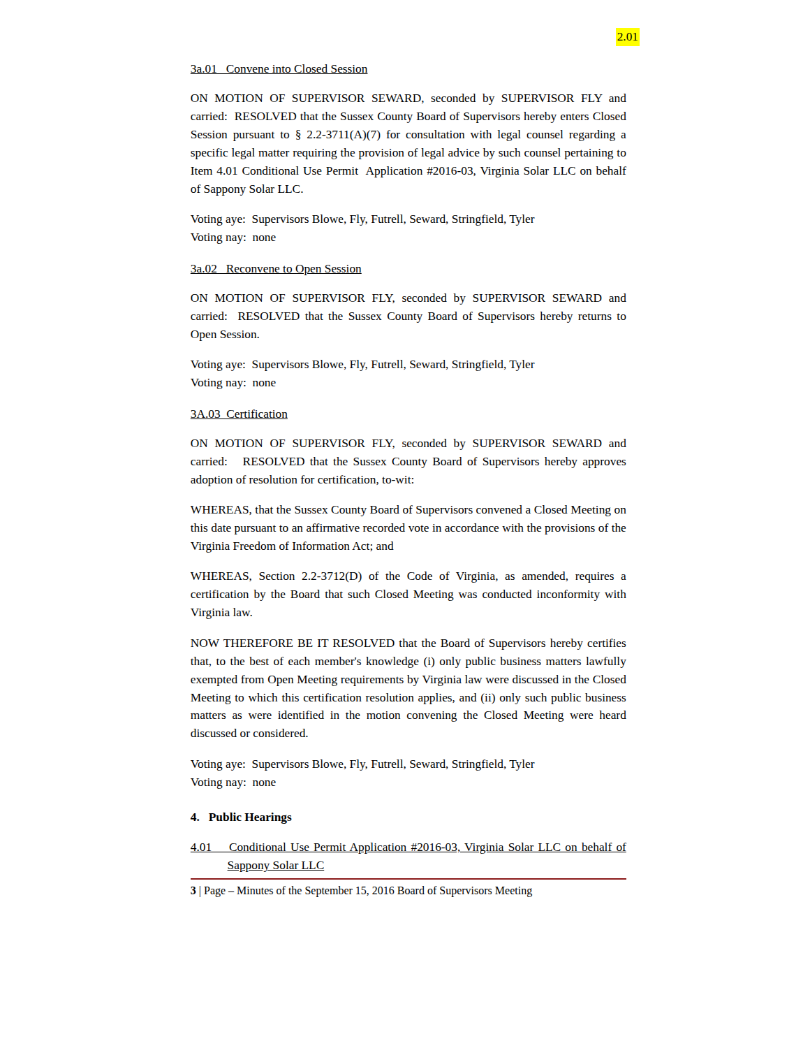2.01
3a.01 Convene into Closed Session
ON MOTION OF SUPERVISOR SEWARD, seconded by SUPERVISOR FLY and carried: RESOLVED that the Sussex County Board of Supervisors hereby enters Closed Session pursuant to § 2.2-3711(A)(7) for consultation with legal counsel regarding a specific legal matter requiring the provision of legal advice by such counsel pertaining to Item 4.01 Conditional Use Permit Application #2016-03, Virginia Solar LLC on behalf of Sappony Solar LLC.
Voting aye: Supervisors Blowe, Fly, Futrell, Seward, Stringfield, Tyler
Voting nay: none
3a.02 Reconvene to Open Session
ON MOTION OF SUPERVISOR FLY, seconded by SUPERVISOR SEWARD and carried: RESOLVED that the Sussex County Board of Supervisors hereby returns to Open Session.
Voting aye: Supervisors Blowe, Fly, Futrell, Seward, Stringfield, Tyler
Voting nay: none
3A.03 Certification
ON MOTION OF SUPERVISOR FLY, seconded by SUPERVISOR SEWARD and carried: RESOLVED that the Sussex County Board of Supervisors hereby approves adoption of resolution for certification, to-wit:
WHEREAS, that the Sussex County Board of Supervisors convened a Closed Meeting on this date pursuant to an affirmative recorded vote in accordance with the provisions of the Virginia Freedom of Information Act; and
WHEREAS, Section 2.2-3712(D) of the Code of Virginia, as amended, requires a certification by the Board that such Closed Meeting was conducted inconformity with Virginia law.
NOW THEREFORE BE IT RESOLVED that the Board of Supervisors hereby certifies that, to the best of each member's knowledge (i) only public business matters lawfully exempted from Open Meeting requirements by Virginia law were discussed in the Closed Meeting to which this certification resolution applies, and (ii) only such public business matters as were identified in the motion convening the Closed Meeting were heard discussed or considered.
Voting aye: Supervisors Blowe, Fly, Futrell, Seward, Stringfield, Tyler
Voting nay: none
4. Public Hearings
4.01 Conditional Use Permit Application #2016-03, Virginia Solar LLC on behalf of Sappony Solar LLC
3 | Page – Minutes of the September 15, 2016 Board of Supervisors Meeting